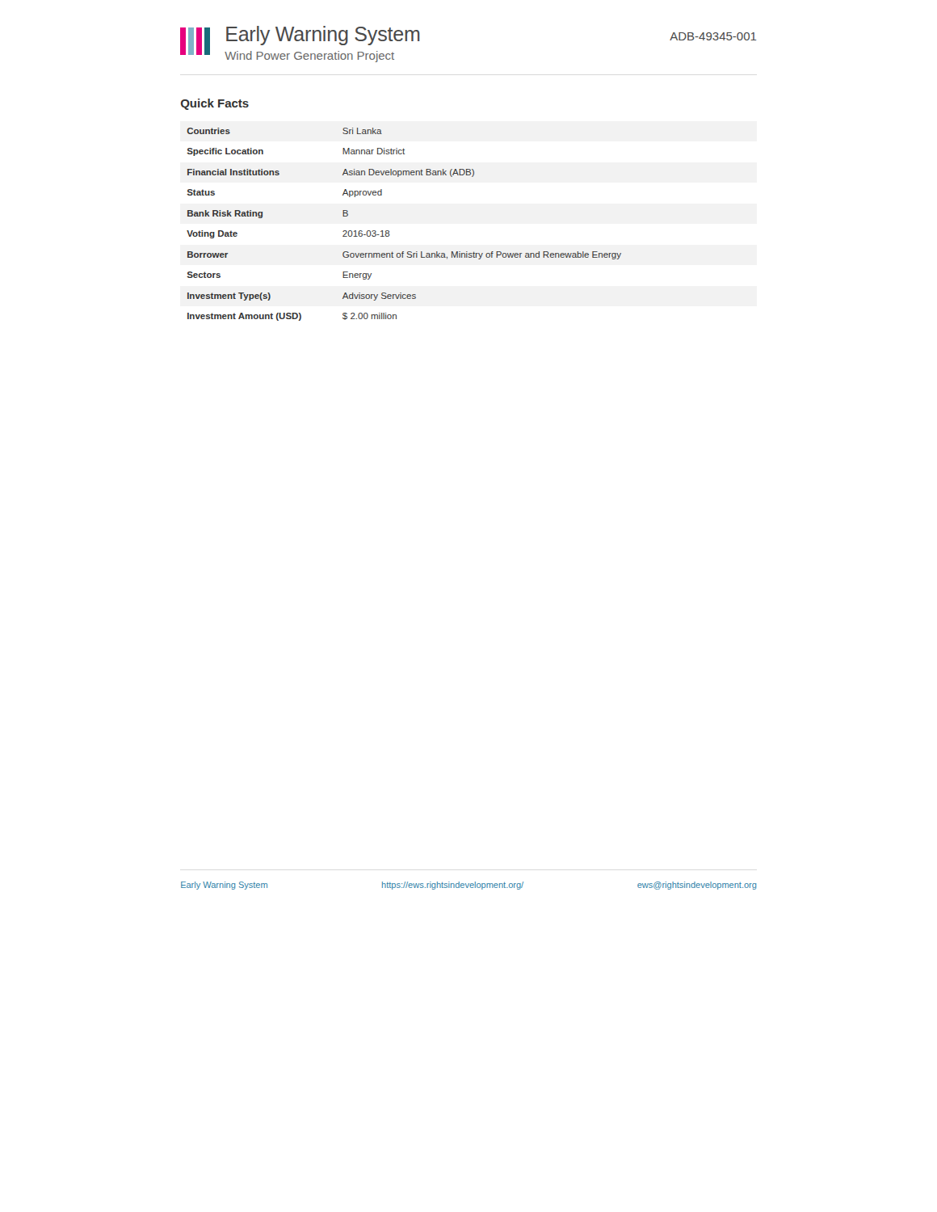Early Warning System
Wind Power Generation Project
ADB-49345-001
Quick Facts
| Countries | Sri Lanka |
| Specific Location | Mannar District |
| Financial Institutions | Asian Development Bank (ADB) |
| Status | Approved |
| Bank Risk Rating | B |
| Voting Date | 2016-03-18 |
| Borrower | Government of Sri Lanka, Ministry of Power and Renewable Energy |
| Sectors | Energy |
| Investment Type(s) | Advisory Services |
| Investment Amount (USD) | $ 2.00 million |
Early Warning System
https://ews.rightsindevelopment.org/
ews@rightsindevelopment.org